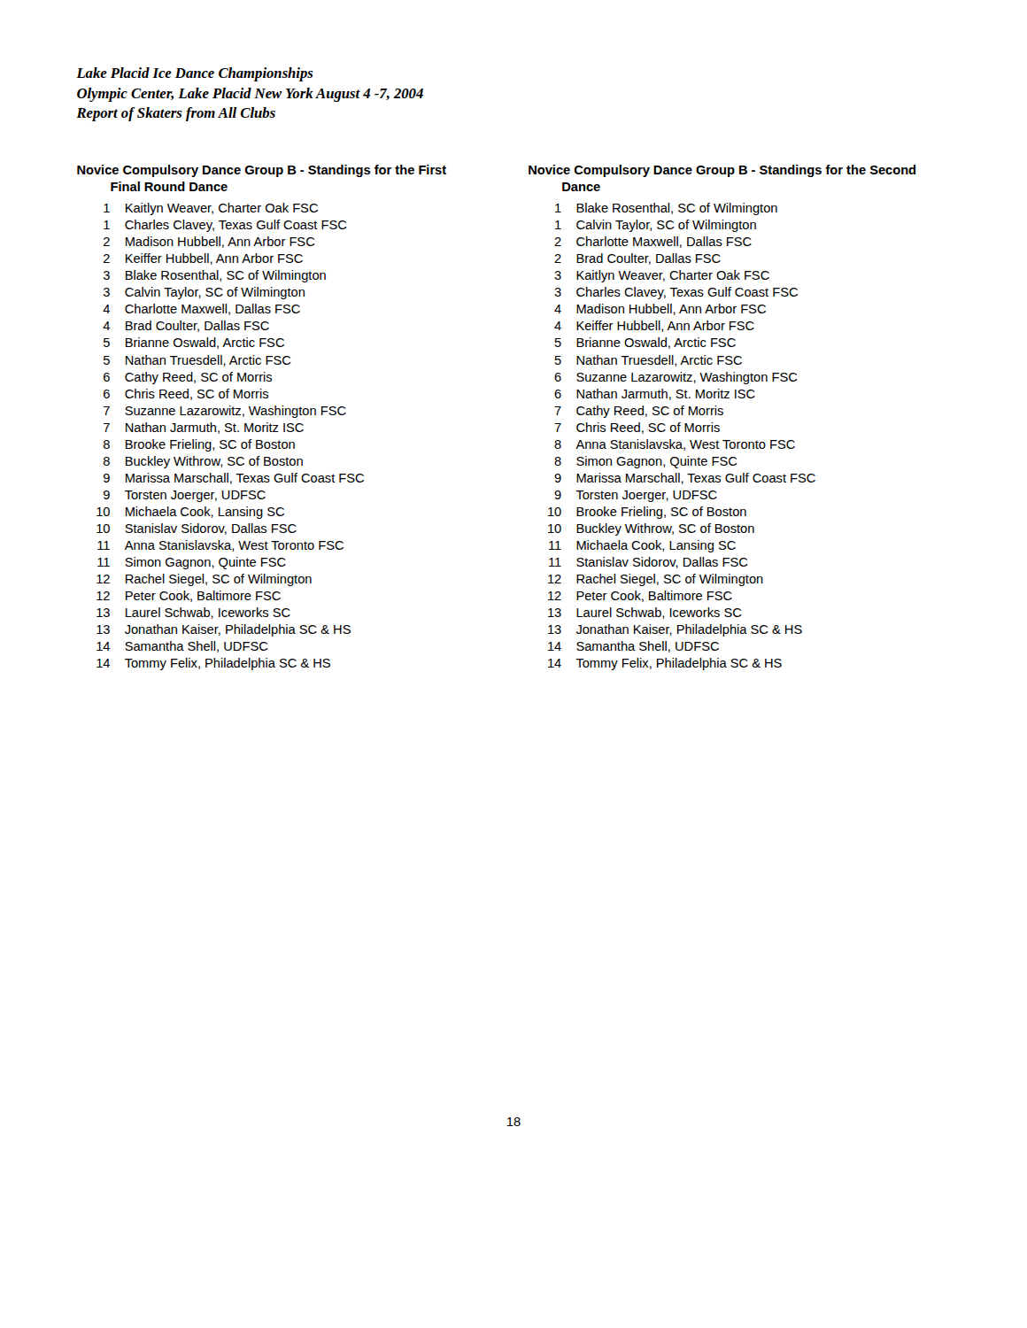Lake Placid Ice Dance Championships
Olympic Center, Lake Placid New York August 4 -7, 2004
Report of Skaters from All Clubs
Novice Compulsory Dance Group B - Standings for the First Final Round Dance
| 1 | Kaitlyn Weaver, Charter Oak FSC |
| 1 | Charles Clavey, Texas Gulf Coast FSC |
| 2 | Madison Hubbell, Ann Arbor FSC |
| 2 | Keiffer Hubbell, Ann Arbor FSC |
| 3 | Blake Rosenthal, SC of Wilmington |
| 3 | Calvin Taylor, SC of Wilmington |
| 4 | Charlotte Maxwell, Dallas FSC |
| 4 | Brad Coulter, Dallas FSC |
| 5 | Brianne Oswald, Arctic FSC |
| 5 | Nathan Truesdell, Arctic FSC |
| 6 | Cathy Reed, SC of Morris |
| 6 | Chris Reed, SC of Morris |
| 7 | Suzanne Lazarowitz, Washington FSC |
| 7 | Nathan Jarmuth, St. Moritz ISC |
| 8 | Brooke Frieling, SC of Boston |
| 8 | Buckley Withrow, SC of Boston |
| 9 | Marissa Marschall, Texas Gulf Coast FSC |
| 9 | Torsten Joerger, UDFSC |
| 10 | Michaela Cook, Lansing SC |
| 10 | Stanislav Sidorov, Dallas FSC |
| 11 | Anna Stanislavska, West Toronto FSC |
| 11 | Simon Gagnon, Quinte FSC |
| 12 | Rachel Siegel, SC of Wilmington |
| 12 | Peter Cook, Baltimore FSC |
| 13 | Laurel Schwab, Iceworks SC |
| 13 | Jonathan Kaiser, Philadelphia SC & HS |
| 14 | Samantha Shell, UDFSC |
| 14 | Tommy Felix, Philadelphia SC & HS |
Novice Compulsory Dance Group B - Standings for the Second Dance
| 1 | Blake Rosenthal, SC of Wilmington |
| 1 | Calvin Taylor, SC of Wilmington |
| 2 | Charlotte Maxwell, Dallas FSC |
| 2 | Brad Coulter, Dallas FSC |
| 3 | Kaitlyn Weaver, Charter Oak FSC |
| 3 | Charles Clavey, Texas Gulf Coast FSC |
| 4 | Madison Hubbell, Ann Arbor FSC |
| 4 | Keiffer Hubbell, Ann Arbor FSC |
| 5 | Brianne Oswald, Arctic FSC |
| 5 | Nathan Truesdell, Arctic FSC |
| 6 | Suzanne Lazarowitz, Washington FSC |
| 6 | Nathan Jarmuth, St. Moritz ISC |
| 7 | Cathy Reed, SC of Morris |
| 7 | Chris Reed, SC of Morris |
| 8 | Anna Stanislavska, West Toronto FSC |
| 8 | Simon Gagnon, Quinte FSC |
| 9 | Marissa Marschall, Texas Gulf Coast FSC |
| 9 | Torsten Joerger, UDFSC |
| 10 | Brooke Frieling, SC of Boston |
| 10 | Buckley Withrow, SC of Boston |
| 11 | Michaela Cook, Lansing SC |
| 11 | Stanislav Sidorov, Dallas FSC |
| 12 | Rachel Siegel, SC of Wilmington |
| 12 | Peter Cook, Baltimore FSC |
| 13 | Laurel Schwab, Iceworks SC |
| 13 | Jonathan Kaiser, Philadelphia SC & HS |
| 14 | Samantha Shell, UDFSC |
| 14 | Tommy Felix, Philadelphia SC & HS |
18